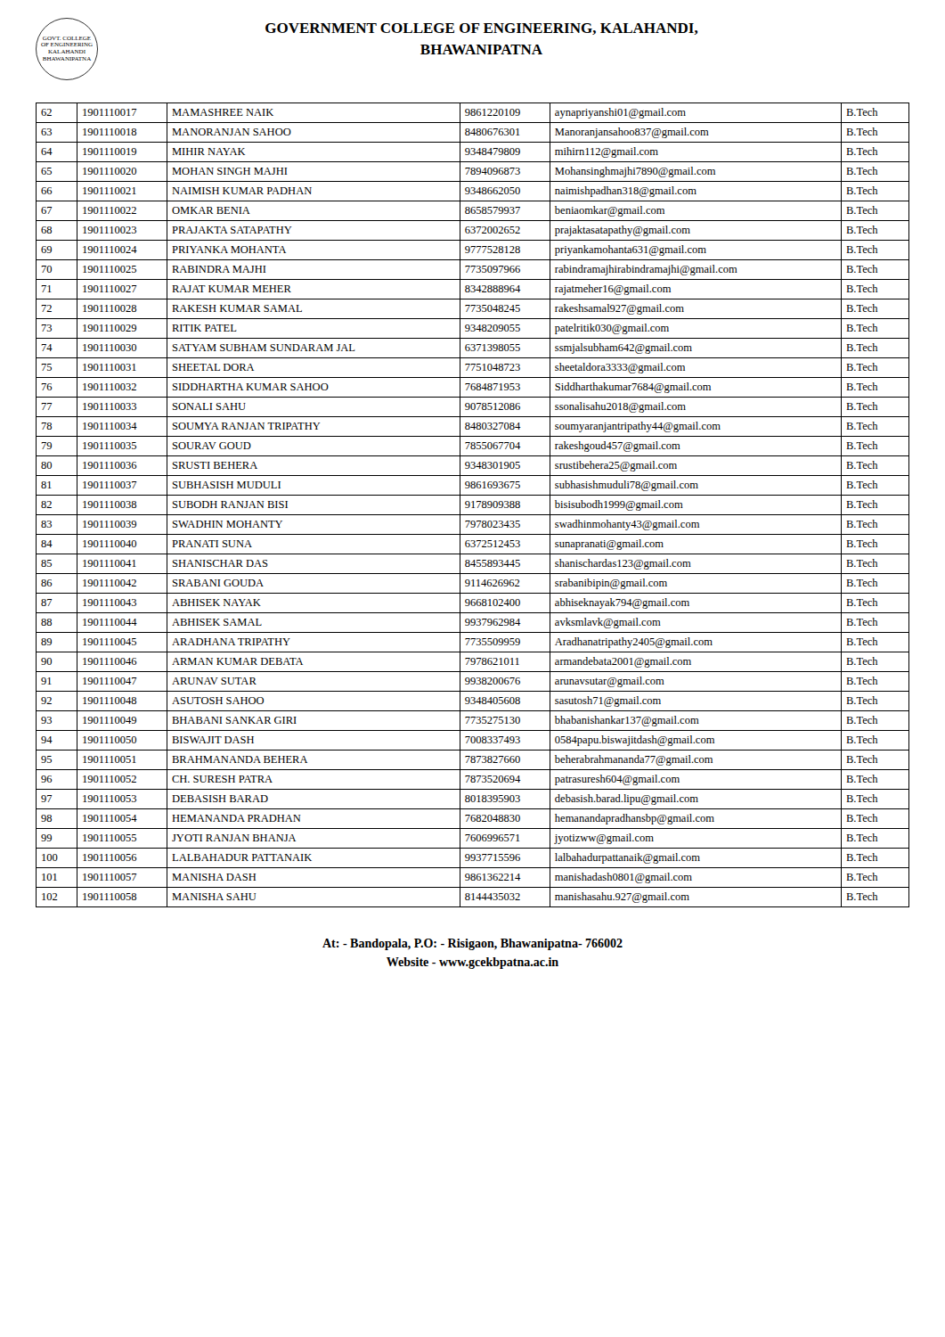GOVT. COLLEGE OF ENGINEERING KALAHANDI BHAWANIPATNA
GOVERNMENT COLLEGE OF ENGINEERING, KALAHANDI,
BHAWANIPATNA
| 62 | 1901110017 | MAMASHREE NAIK | 9861220109 | aynapriyanshi01@gmail.com | B.Tech |
| 63 | 1901110018 | MANORANJAN SAHOO | 8480676301 | Manoranjansahoo837@gmail.com | B.Tech |
| 64 | 1901110019 | MIHIR NAYAK | 9348479809 | mihirn112@gmail.com | B.Tech |
| 65 | 1901110020 | MOHAN SINGH MAJHI | 7894096873 | Mohansinghmajhi7890@gmail.com | B.Tech |
| 66 | 1901110021 | NAIMISH KUMAR PADHAN | 9348662050 | naimishpadhan318@gmail.com | B.Tech |
| 67 | 1901110022 | OMKAR BENIA | 8658579937 | beniaomkar@gmail.com | B.Tech |
| 68 | 1901110023 | PRAJAKTA SATAPATHY | 6372002652 | prajaktasatapathy@gmail.com | B.Tech |
| 69 | 1901110024 | PRIYANKA MOHANTA | 9777528128 | priyankamohanta631@gmail.com | B.Tech |
| 70 | 1901110025 | RABINDRA MAJHI | 7735097966 | rabindramajhirabindramajhi@gmail.com | B.Tech |
| 71 | 1901110027 | RAJAT KUMAR MEHER | 8342888964 | rajatmeher16@gmail.com | B.Tech |
| 72 | 1901110028 | RAKESH KUMAR SAMAL | 7735048245 | rakeshsamal927@gmail.com | B.Tech |
| 73 | 1901110029 | RITIK PATEL | 9348209055 | patelritik030@gmail.com | B.Tech |
| 74 | 1901110030 | SATYAM SUBHAM SUNDARAM JAL | 6371398055 | ssmjalsubham642@gmail.com | B.Tech |
| 75 | 1901110031 | SHEETAL DORA | 7751048723 | sheetaldora3333@gmail.com | B.Tech |
| 76 | 1901110032 | SIDDHARTHA KUMAR SAHOO | 7684871953 | Siddharthakumar7684@gmail.com | B.Tech |
| 77 | 1901110033 | SONALI SAHU | 9078512086 | ssonalisahu2018@gmail.com | B.Tech |
| 78 | 1901110034 | SOUMYA RANJAN TRIPATHY | 8480327084 | soumyaranjantripathy44@gmail.com | B.Tech |
| 79 | 1901110035 | SOURAV GOUD | 7855067704 | rakeshgoud457@gmail.com | B.Tech |
| 80 | 1901110036 | SRUSTI BEHERA | 9348301905 | srustibehera25@gmail.com | B.Tech |
| 81 | 1901110037 | SUBHASISH MUDULI | 9861693675 | subhasishmuduli78@gmail.com | B.Tech |
| 82 | 1901110038 | SUBODH RANJAN BISI | 9178909388 | bisisubodh1999@gmail.com | B.Tech |
| 83 | 1901110039 | SWADHIN MOHANTY | 7978023435 | swadhinmohanty43@gmail.com | B.Tech |
| 84 | 1901110040 | PRANATI SUNA | 6372512453 | sunapranati@gmail.com | B.Tech |
| 85 | 1901110041 | SHANISCHAR DAS | 8455893445 | shanischardas123@gmail.com | B.Tech |
| 86 | 1901110042 | SRABANI GOUDA | 9114626962 | srabanibipin@gmail.com | B.Tech |
| 87 | 1901110043 | ABHISEK NAYAK | 9668102400 | abhiseknayak794@gmail.com | B.Tech |
| 88 | 1901110044 | ABHISEK SAMAL | 9937962984 | avksmlavk@gmail.com | B.Tech |
| 89 | 1901110045 | ARADHANA TRIPATHY | 7735509959 | Aradhanatripathy2405@gmail.com | B.Tech |
| 90 | 1901110046 | ARMAN KUMAR DEBATA | 7978621011 | armandebata2001@gmail.com | B.Tech |
| 91 | 1901110047 | ARUNAV SUTAR | 9938200676 | arunavsutar@gmail.com | B.Tech |
| 92 | 1901110048 | ASUTOSH SAHOO | 9348405608 | sasutosh71@gmail.com | B.Tech |
| 93 | 1901110049 | BHABANI SANKAR GIRI | 7735275130 | bhabanishankar137@gmail.com | B.Tech |
| 94 | 1901110050 | BISWAJIT DASH | 7008337493 | 0584papu.biswajitdash@gmail.com | B.Tech |
| 95 | 1901110051 | BRAHMANANDA BEHERA | 7873827660 | beherabrahmananda77@gmail.com | B.Tech |
| 96 | 1901110052 | CH. SURESH PATRA | 7873520694 | patrasuresh604@gmail.com | B.Tech |
| 97 | 1901110053 | DEBASISH BARAD | 8018395903 | debasish.barad.lipu@gmail.com | B.Tech |
| 98 | 1901110054 | HEMANANDA PRADHAN | 7682048830 | hemanandapradhansbp@gmail.com | B.Tech |
| 99 | 1901110055 | JYOTI RANJAN BHANJA | 7606996571 | jyotizww@gmail.com | B.Tech |
| 100 | 1901110056 | LALBAHADUR PATTANAIK | 9937715596 | lalbahadurpattanaik@gmail.com | B.Tech |
| 101 | 1901110057 | MANISHA DASH | 9861362214 | manishadash0801@gmail.com | B.Tech |
| 102 | 1901110058 | MANISHA SAHU | 8144435032 | manishasahu.927@gmail.com | B.Tech |
At: - Bandopala, P.O: - Risigaon, Bhawanipatna- 766002
Website - www.gcekbpatna.ac.in